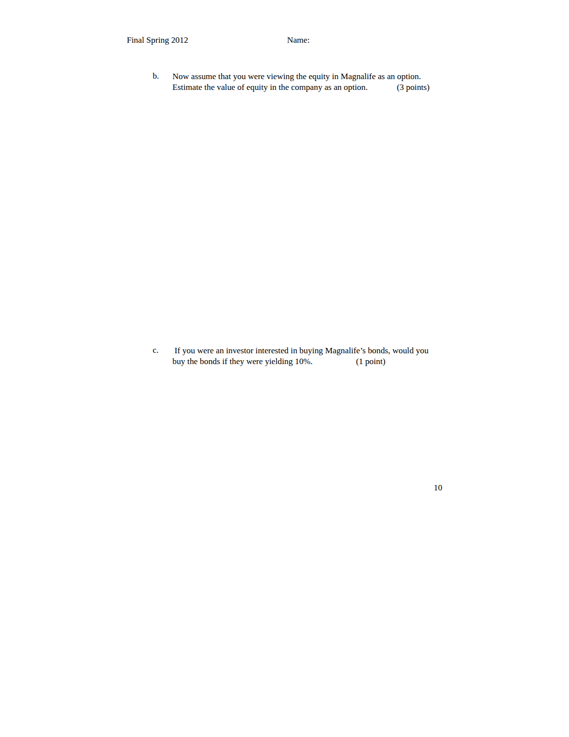Final Spring 2012 Name:
b. Now assume that you were viewing the equity in Magnalife as an option.
Estimate the value of equity in the company as an option. (3 points)
c. If you were an investor interested in buying Magnalife’s bonds, would you
buy the bonds if they were yielding 10%. (1 point)
10